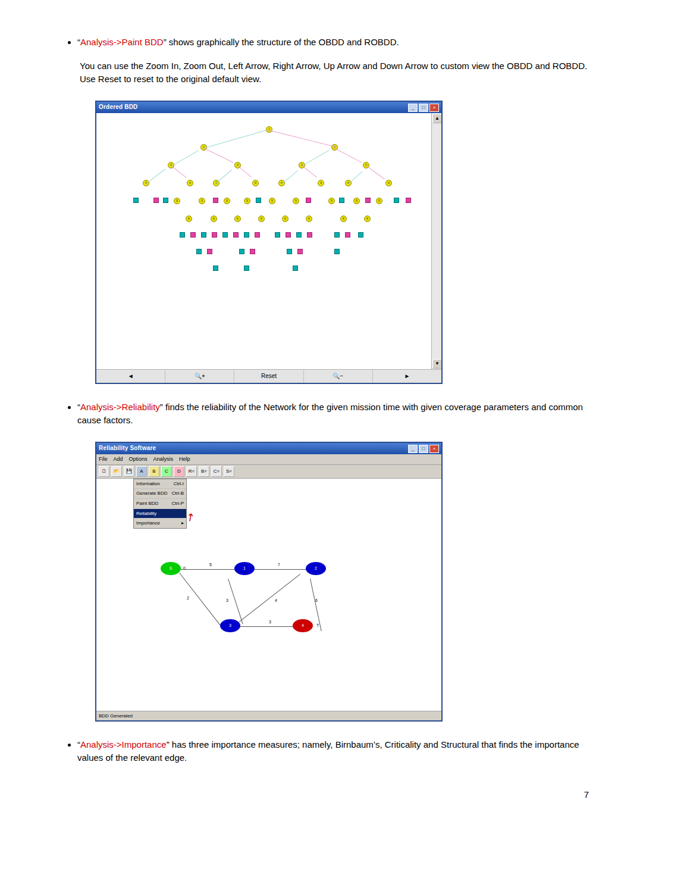“Analysis->Paint BDD” shows graphically the structure of the OBDD and ROBDD.
You can use the Zoom In, Zoom Out, Left Arrow, Right Arrow, Up Arrow and Down Arrow to custom view the OBDD and ROBDD.
Use Reset to reset to the original default view.
Ordered BDD _□×
▲
▼
1
2
2
3
3
3
3
4
4
4
4
4
4
4
4
5
5
5
5
5
5
5
5
5
6
6
6
6
6
6
6
6
◄
🔍+
Reset
🔍−
►
“Analysis->Reliability” finds the reliability of the Network for the given mission time with given coverage parameters and common cause factors.
Reliability Software _□×
File Add Options Analysis Help
🗋
📂
💾
A
B
C
D
R=
B=
C=
S=
Information Ctrl-I
Generate BDD Ctrl-B
Paint BDD Ctrl-P
Reliability
Importance▸
↗
5
7
2
3
4
3
6
S
0
1
2
3
4
T
BDD Generated
“Analysis->Importance” has three importance measures; namely, Birnbaum’s, Criticality and Structural that finds the importance values of the relevant edge.
7